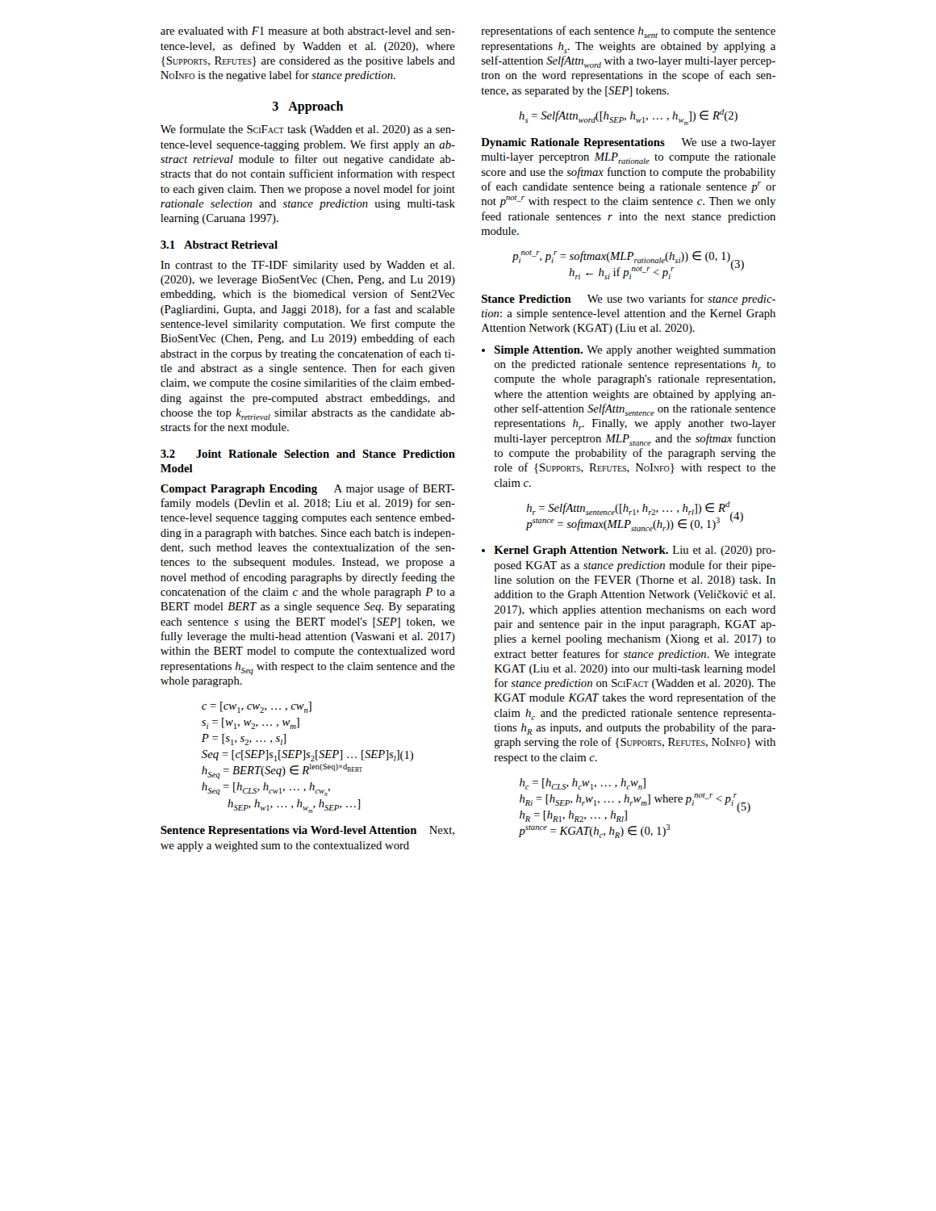are evaluated with F1 measure at both abstract-level and sentence-level, as defined by Wadden et al. (2020), where {Supports, Refutes} are considered as the positive labels and NoInfo is the negative label for stance prediction.
3 Approach
We formulate the SciFact task (Wadden et al. 2020) as a sentence-level sequence-tagging problem. We first apply an abstract retrieval module to filter out negative candidate abstracts that do not contain sufficient information with respect to each given claim. Then we propose a novel model for joint rationale selection and stance prediction using multi-task learning (Caruana 1997).
3.1 Abstract Retrieval
In contrast to the TF-IDF similarity used by Wadden et al. (2020), we leverage BioSentVec (Chen, Peng, and Lu 2019) embedding, which is the biomedical version of Sent2Vec (Pagliardini, Gupta, and Jaggi 2018), for a fast and scalable sentence-level similarity computation. We first compute the BioSentVec (Chen, Peng, and Lu 2019) embedding of each abstract in the corpus by treating the concatenation of each title and abstract as a single sentence. Then for each given claim, we compute the cosine similarities of the claim embedding against the pre-computed abstract embeddings, and choose the top kretrieval similar abstracts as the candidate abstracts for the next module.
3.2 Joint Rationale Selection and Stance Prediction Model
Compact Paragraph Encoding A major usage of BERT-family models (Devlin et al. 2018; Liu et al. 2019) for sentence-level sequence tagging computes each sentence embedding in a paragraph with batches. Since each batch is independent, such method leaves the contextualization of the sentences to the subsequent modules. Instead, we propose a novel method of encoding paragraphs by directly feeding the concatenation of the claim c and the whole paragraph P to a BERT model BERT as a single sequence Seq. By separating each sentence s using the BERT model's [SEP] token, we fully leverage the multi-head attention (Vaswani et al. 2017) within the BERT model to compute the contextualized word representations hSeq with respect to the claim sentence and the whole paragraph.
| c = [ cw 1 , cw 2 , … , cw n ] s i = [ w 1 , w 2 , … , w m ] P = [ s 1 , s 2 , … , s l ] Seq = [ c [ SEP ] s 1 [ SEP ] s 2 [ SEP ] … [ SEP ] s l ] h Seq = BERT ( Seq ) ∈ R len(Seq)×d BERT h Seq = [ h CLS , h cw 1 , … , h cw n , h SEP , h w 1 , … , h w m , h SEP , …] | (1) |
Sentence Representations via Word-level Attention Next, we apply a weighted sum to the contextualized word
representations of each sentence hsent to compute the sentence representations hs. The weights are obtained by applying a self-attention SelfAttnword with a two-layer multi-layer perceptron on the word representations in the scope of each sentence, as separated by the [SEP] tokens.
| h s = SelfAttn word ([ h SEP , h w 1 , … , h w m ]) ∈ R d | (2) |
Dynamic Rationale Representations We use a two-layer multi-layer perceptron MLPrationale to compute the rationale score and use the softmax function to compute the probability of each candidate sentence being a rationale sentence pr or not pnot_r with respect to the claim sentence c. Then we only feed rationale sentences r into the next stance prediction module.
| p i not_r , p i r = softmax ( MLP rationale ( h si )) ∈ (0, 1) h ri ← h si if p i not_r < p i r | (3) |
Stance Prediction We use two variants for stance prediction: a simple sentence-level attention and the Kernel Graph Attention Network (KGAT) (Liu et al. 2020).
Simple Attention. We apply another weighted summation on the predicted rationale sentence representations hr to compute the whole paragraph's rationale representation, where the attention weights are obtained by applying another self-attention SelfAttnsentence on the rationale sentence representations hr. Finally, we apply another two-layer multi-layer perceptron MLPstance and the softmax function to compute the probability of the paragraph serving the role of {Supports, Refutes, NoInfo} with respect to the claim c.
| h r = SelfAttn sentence ([ h r 1 , h r 2 , … , h rl ]) ∈ R d p stance = softmax ( MLP stance ( h r )) ∈ (0, 1) 3 | (4) |
Kernel Graph Attention Network. Liu et al. (2020) proposed KGAT as a stance prediction module for their pipeline solution on the FEVER (Thorne et al. 2018) task. In addition to the Graph Attention Network (Veličković et al. 2017), which applies attention mechanisms on each word pair and sentence pair in the input paragraph, KGAT applies a kernel pooling mechanism (Xiong et al. 2017) to extract better features for stance prediction. We integrate KGAT (Liu et al. 2020) into our multi-task learning model for stance prediction on SciFact (Wadden et al. 2020). The KGAT module KGAT takes the word representation of the claim hc and the predicted rationale sentence representations hR as inputs, and outputs the probability of the paragraph serving the role of {Supports, Refutes, NoInfo} with respect to the claim c.
| h c = [ h CLS , h c w 1 , … , h c w n ] h Ri = [ h SEP , h r w 1 , … , h r w m ] where p i not_r < p i r h R = [ h R 1 , h R 2 , … , h Rl ] p stance = KGAT ( h c , h R ) ∈ (0, 1) 3 | (5) |